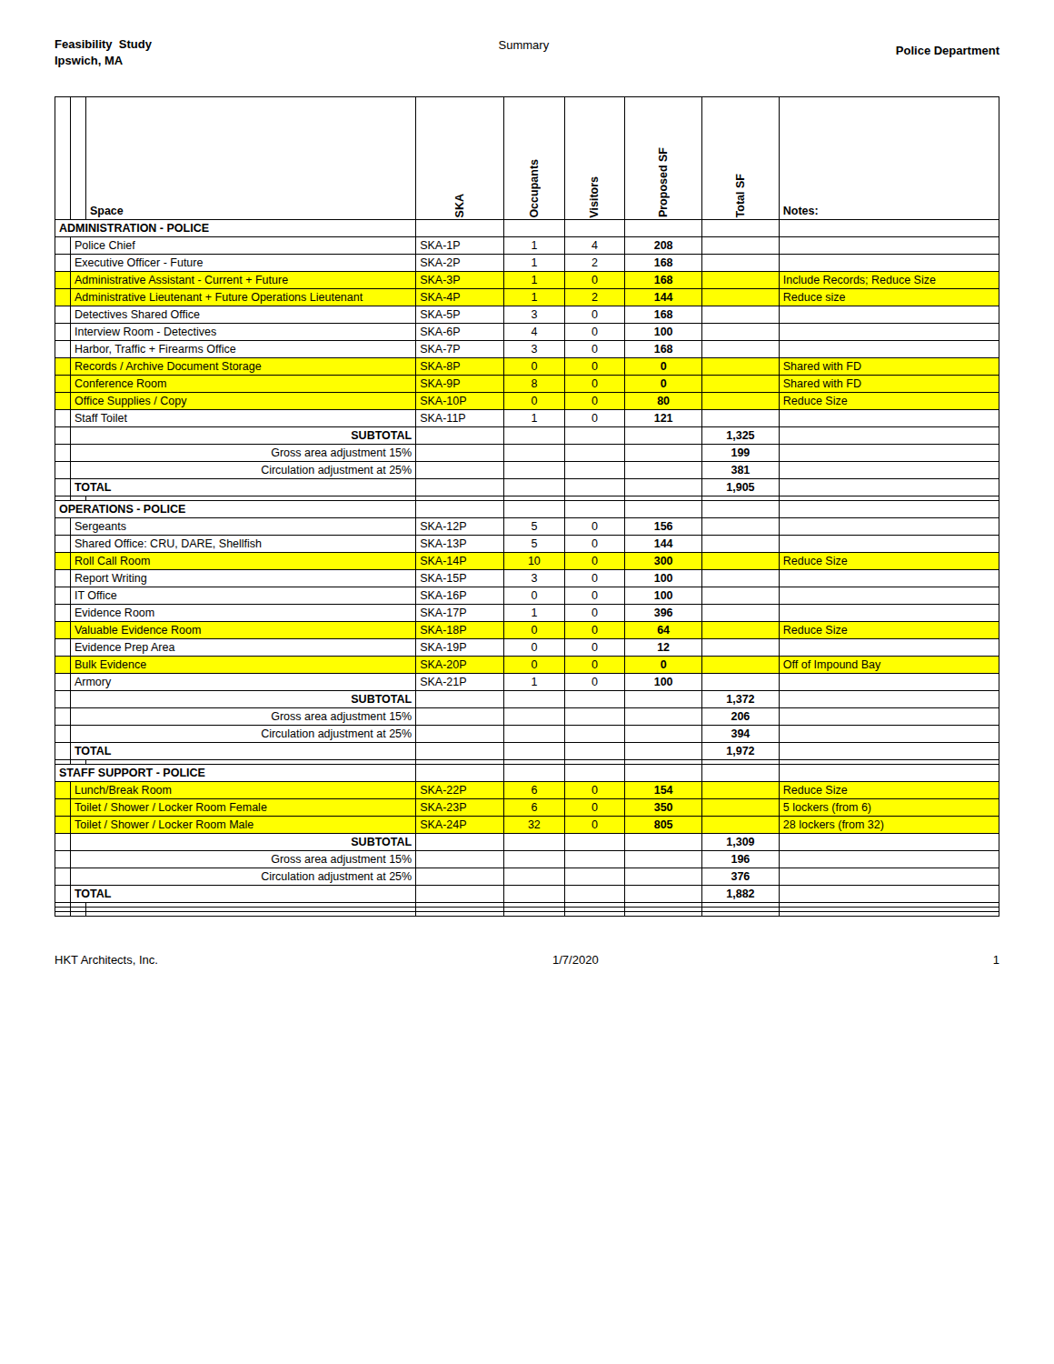Feasibility Study
Ipswich, MA
Summary
Police Department
| | | Space | SKA | Occupants | Visitors | Proposed SF | Total SF | Notes: |
| --- | --- | --- | --- | --- | --- | --- | --- | --- |
| ADMINISTRATION - POLICE | | | | | | |
| | Police Chief | SKA-1P | 1 | 4 | 208 | | |
| | Executive Officer - Future | SKA-2P | 1 | 2 | 168 | | |
| | Administrative Assistant - Current + Future | SKA-3P | 1 | 0 | 168 | | Include Records; Reduce Size |
| | Administrative Lieutenant + Future Operations Lieutenant | SKA-4P | 1 | 2 | 144 | | Reduce size |
| | Detectives Shared Office | SKA-5P | 3 | 0 | 168 | | |
| | Interview Room - Detectives | SKA-6P | 4 | 0 | 100 | | |
| | Harbor, Traffic + Firearms Office | SKA-7P | 3 | 0 | 168 | | |
| | Records / Archive Document Storage | SKA-8P | 0 | 0 | 0 | | Shared with FD |
| | Conference Room | SKA-9P | 8 | 0 | 0 | | Shared with FD |
| | Office Supplies / Copy | SKA-10P | 0 | 0 | 80 | | Reduce Size |
| | Staff Toilet | SKA-11P | 1 | 0 | 121 | | |
| | SUBTOTAL | | | | | 1,325 | |
| | Gross area adjustment 15% | | | | | 199 | |
| | Circulation adjustment at 25% | | | | | 381 | |
| | TOTAL | | | | | 1,905 | |
| OPERATIONS - POLICE | | | | | | |
| | Sergeants | SKA-12P | 5 | 0 | 156 | | |
| | Shared Office: CRU, DARE, Shellfish | SKA-13P | 5 | 0 | 144 | | |
| | Roll Call Room | SKA-14P | 10 | 0 | 300 | | Reduce Size |
| | Report Writing | SKA-15P | 3 | 0 | 100 | | |
| | IT Office | SKA-16P | 0 | 0 | 100 | | |
| | Evidence Room | SKA-17P | 1 | 0 | 396 | | |
| | Valuable Evidence Room | SKA-18P | 0 | 0 | 64 | | Reduce Size |
| | Evidence Prep Area | SKA-19P | 0 | 0 | 12 | | |
| | Bulk Evidence | SKA-20P | 0 | 0 | 0 | | Off of Impound Bay |
| | Armory | SKA-21P | 1 | 0 | 100 | | |
| | SUBTOTAL | | | | | 1,372 | |
| | Gross area adjustment 15% | | | | | 206 | |
| | Circulation adjustment at 25% | | | | | 394 | |
| | TOTAL | | | | | 1,972 | |
| STAFF SUPPORT - POLICE | | | | | | |
| | Lunch/Break Room | SKA-22P | 6 | 0 | 154 | | Reduce Size |
| | Toilet / Shower / Locker Room Female | SKA-23P | 6 | 0 | 350 | | 5 lockers (from 6) |
| | Toilet / Shower / Locker Room Male | SKA-24P | 32 | 0 | 805 | | 28 lockers (from 32) |
| | SUBTOTAL | | | | | 1,309 | |
| | Gross area adjustment 15% | | | | | 196 | |
| | Circulation adjustment at 25% | | | | | 376 | |
| | TOTAL | | | | | 1,882 | |
HKT Architects, Inc.
1/7/2020
1